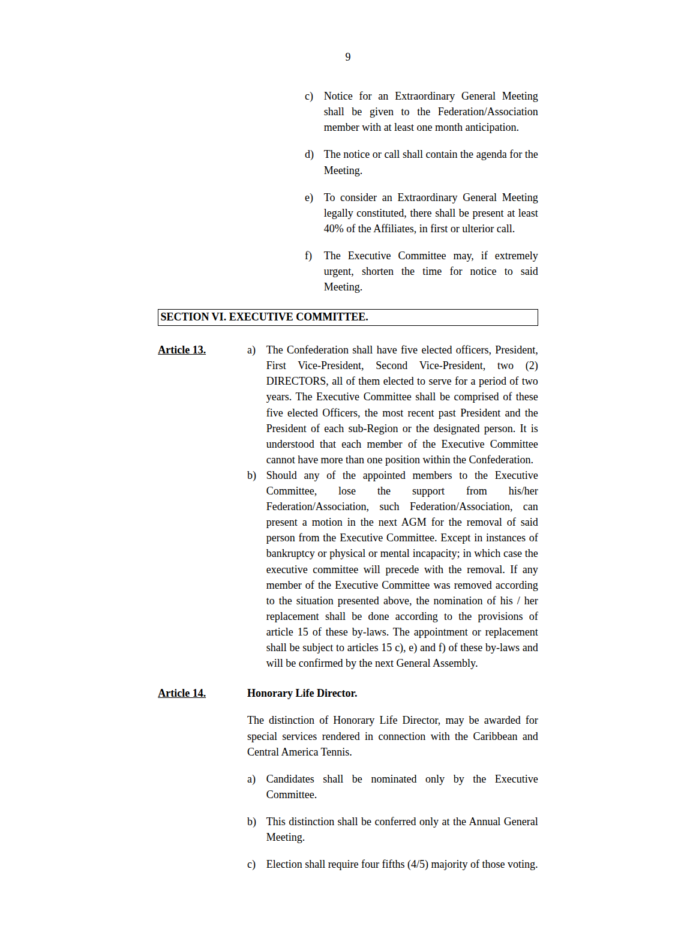9
c) Notice for an Extraordinary General Meeting shall be given to the Federation/Association member with at least one month anticipation.
d) The notice or call shall contain the agenda for the Meeting.
e) To consider an Extraordinary General Meeting legally constituted, there shall be present at least 40% of the Affiliates, in first or ulterior call.
f) The Executive Committee may, if extremely urgent, shorten the time for notice to said Meeting.
SECTION VI. EXECUTIVE COMMITTEE.
Article 13.
a) The Confederation shall have five elected officers, President, First Vice-President, Second Vice-President, two (2) DIRECTORS, all of them elected to serve for a period of two years. The Executive Committee shall be comprised of these five elected Officers, the most recent past President and the President of each sub-Region or the designated person. It is understood that each member of the Executive Committee cannot have more than one position within the Confederation.
b) Should any of the appointed members to the Executive Committee, lose the support from his/her Federation/Association, such Federation/Association, can present a motion in the next AGM for the removal of said person from the Executive Committee. Except in instances of bankruptcy or physical or mental incapacity; in which case the executive committee will precede with the removal. If any member of the Executive Committee was removed according to the situation presented above, the nomination of his / her replacement shall be done according to the provisions of article 15 of these by-laws. The appointment or replacement shall be subject to articles 15 c), e) and f) of these by-laws and will be confirmed by the next General Assembly.
Article 14.
Honorary Life Director.
The distinction of Honorary Life Director, may be awarded for special services rendered in connection with the Caribbean and Central America Tennis.
a) Candidates shall be nominated only by the Executive Committee.
b) This distinction shall be conferred only at the Annual General Meeting.
c) Election shall require four fifths (4/5) majority of those voting.